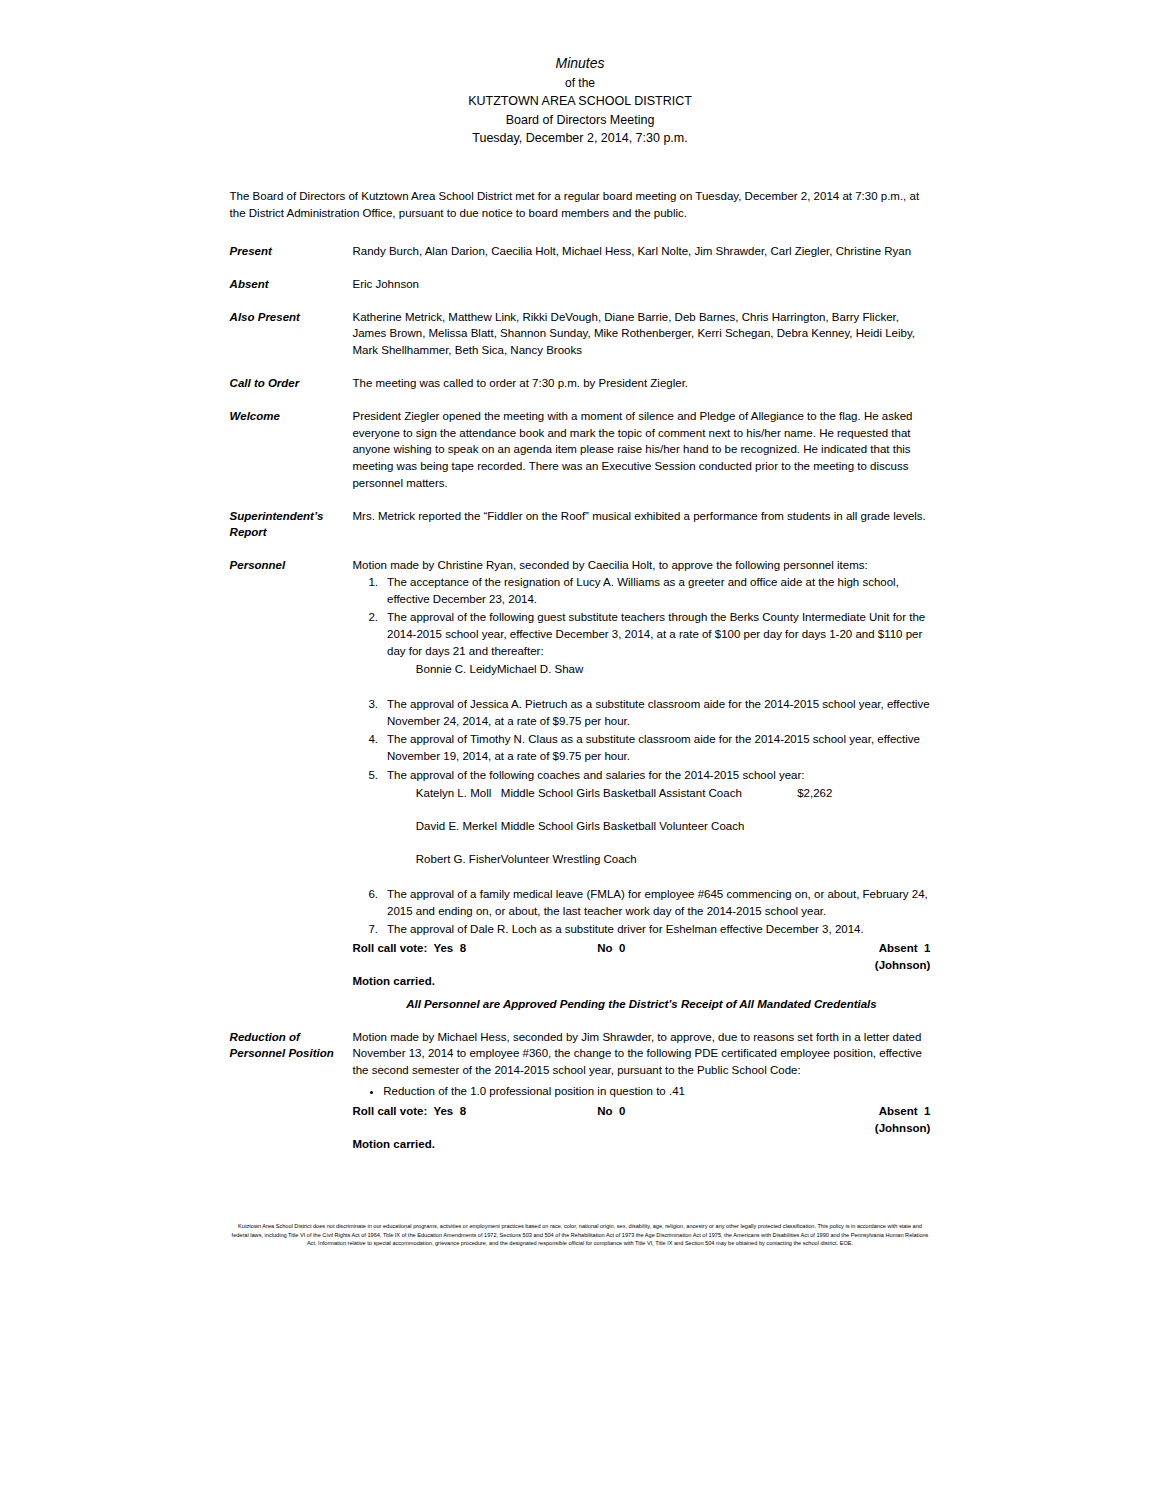Minutes
of the
KUTZTOWN AREA SCHOOL DISTRICT
Board of Directors Meeting
Tuesday, December 2, 2014, 7:30 p.m.
The Board of Directors of Kutztown Area School District met for a regular board meeting on Tuesday, December 2, 2014 at 7:30 p.m., at the District Administration Office, pursuant to due notice to board members and the public.
| Present | Randy Burch, Alan Darion, Caecilia Holt, Michael Hess, Karl Nolte, Jim Shrawder, Carl Ziegler, Christine Ryan |
| Absent | Eric Johnson |
| Also Present | Katherine Metrick, Matthew Link, Rikki DeVough, Diane Barrie, Deb Barnes, Chris Harrington, Barry Flicker, James Brown, Melissa Blatt, Shannon Sunday, Mike Rothenberger, Kerri Schegan, Debra Kenney, Heidi Leiby, Mark Shellhammer, Beth Sica, Nancy Brooks |
| Call to Order | The meeting was called to order at 7:30 p.m. by President Ziegler. |
| Welcome | President Ziegler opened the meeting with a moment of silence and Pledge of Allegiance to the flag. He asked everyone to sign the attendance book and mark the topic of comment next to his/her name. He requested that anyone wishing to speak on an agenda item please raise his/her hand to be recognized. He indicated that this meeting was being tape recorded. There was an Executive Session conducted prior to the meeting to discuss personnel matters. |
| Superintendent’s Report | Mrs. Metrick reported the “Fiddler on the Roof” musical exhibited a performance from students in all grade levels. |
| Personnel | Motion made by Christine Ryan, seconded by Caecilia Holt, to approve the following personnel items: The acceptance of the resignation of Lucy A. Williams as a greeter and office aide at the high school, effective December 23, 2014. The approval of the following guest substitute teachers through the Berks County Intermediate Unit for the 2014-2015 school year, effective December 3, 2014, at a rate of $100 per day for days 1-20 and $110 per day for days 21 and thereafter: / Bonnie C. Leidy / Michael D. Shaw / The approval of Jessica A. Pietruch as a substitute classroom aide for the 2014-2015 school year, effective November 24, 2014, at a rate of $9.75 per hour. The approval of Timothy N. Claus as a substitute classroom aide for the 2014-2015 school year, effective November 19, 2014, at a rate of $9.75 per hour. The approval of the following coaches and salaries for the 2014-2015 school year: / Katelyn L. Moll / Middle School Girls Basketball Assistant Coach / $2,262 / / David E. Merkel / Middle School Girls Basketball Volunteer Coach / / / Robert G. Fisher / Volunteer Wrestling Coach / / The approval of a family medical leave (FMLA) for employee #645 commencing on, or about, February 24, 2015 and ending on, or about, the last teacher work day of the 2014-2015 school year. The approval of Dale R. Loch as a substitute driver for Eshelman effective December 3, 2014. Roll call vote: Yes 8 No 0 Absent 1 (Johnson) Motion carried. All Personnel are Approved Pending the District’s Receipt of All Mandated Credentials |
| Reduction of Personnel Position | Motion made by Michael Hess, seconded by Jim Shrawder, to approve, due to reasons set forth in a letter dated November 13, 2014 to employee #360, the change to the following PDE certificated employee position, effective the second semester of the 2014-2015 school year, pursuant to the Public School Code: Reduction of the 1.0 professional position in question to .41 Roll call vote: Yes 8 No 0 Absent 1 (Johnson) Motion carried. |
Kutztown Area School District does not discriminate in our educational programs, activities or employment practices based on race, color, national origin, sex, disability, age, religion, ancestry or any other legally protected classification. This policy is in accordance with state and federal laws, including Title VI of the Civil Rights Act of 1964, Title IX of the Education Amendments of 1972, Sections 503 and 504 of the Rehabilitation Act of 1973 the Age Discrimination Act of 1975, the Americans with Disabilities Act of 1990 and the Pennsylvania Human Relations Act. Information relative to special accommodation, grievance procedure, and the designated responsible official for compliance with Title VI, Title IX and Section 504 may be obtained by contacting the school district. EOE.